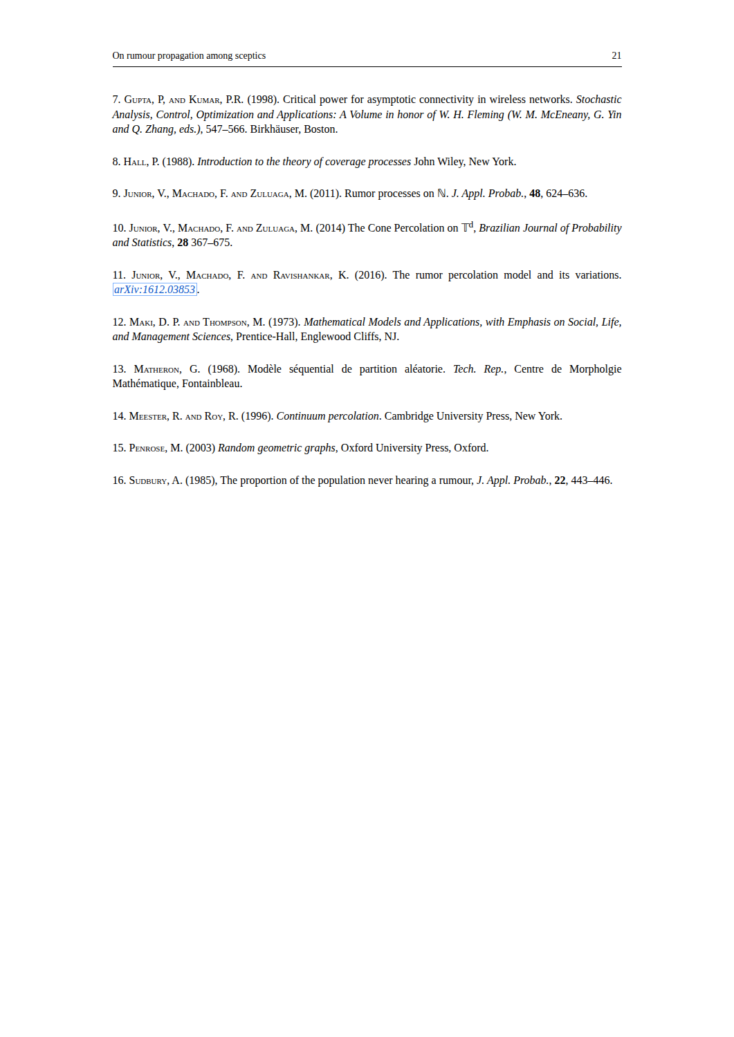On rumour propagation among sceptics 21
7. Gupta, P, and Kumar, P.R. (1998). Critical power for asymptotic connectivity in wireless networks. Stochastic Analysis, Control, Optimization and Applications: A Volume in honor of W. H. Fleming (W. M. McEneany, G. Yin and Q. Zhang, eds.), 547–566. Birkhäuser, Boston.
8. Hall, P. (1988). Introduction to the theory of coverage processes John Wiley, New York.
9. Junior, V., Machado, F. and Zuluaga, M. (2011). Rumor processes on ℕ. J. Appl. Probab., 48, 624–636.
10. Junior, V., Machado, F. and Zuluaga, M. (2014) The Cone Percolation on 𝕋d, Brazilian Journal of Probability and Statistics, 28 367–675.
11. Junior, V., Machado, F. and Ravishankar, K. (2016). The rumor percolation model and its variations. arXiv:1612.03853.
12. Maki, D. P. and Thompson, M. (1973). Mathematical Models and Applications, with Emphasis on Social, Life, and Management Sciences, Prentice-Hall, Englewood Cliffs, NJ.
13. Matheron, G. (1968). Modèle séquential de partition aléatorie. Tech. Rep., Centre de Morpholgie Mathématique, Fontainbleau.
14. Meester, R. and Roy, R. (1996). Continuum percolation. Cambridge University Press, New York.
15. Penrose, M. (2003) Random geometric graphs, Oxford University Press, Oxford.
16. Sudbury, A. (1985), The proportion of the population never hearing a rumour, J. Appl. Probab., 22, 443–446.